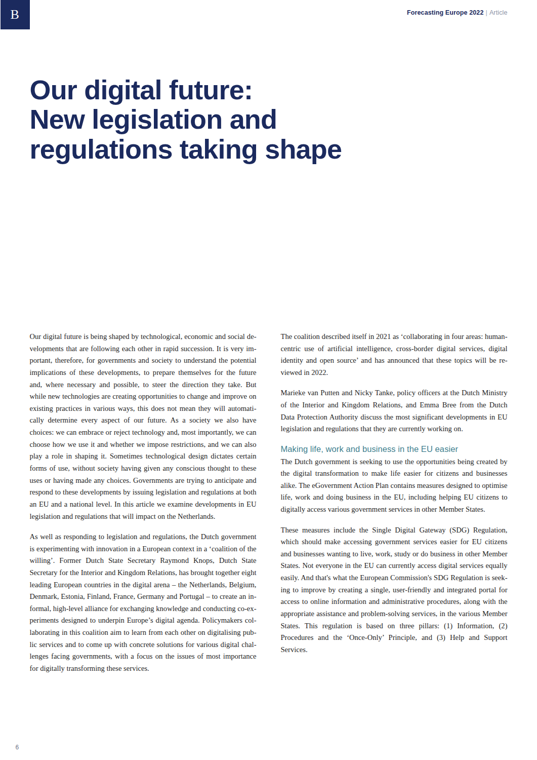B
Forecasting Europe 2022|Article
Our digital future:
New legislation and
regulations taking shape
Our digital future is being shaped by technological, economic and social developments that are following each other in rapid succession. It is very important, therefore, for governments and society to understand the potential implications of these developments, to prepare themselves for the future and, where necessary and possible, to steer the direction they take. But while new technologies are creating opportunities to change and improve on existing practices in various ways, this does not mean they will automatically determine every aspect of our future. As a society we also have choices: we can embrace or reject technology and, most importantly, we can choose how we use it and whether we impose restrictions, and we can also play a role in shaping it. Sometimes technological design dictates certain forms of use, without society having given any conscious thought to these uses or having made any choices. Governments are trying to anticipate and respond to these developments by issuing legislation and regulations at both an EU and a national level. In this article we examine developments in EU legislation and regulations that will impact on the Netherlands.
As well as responding to legislation and regulations, the Dutch government is experimenting with innovation in a European context in a ‘coalition of the willing’. Former Dutch State Secretary Raymond Knops, Dutch State Secretary for the Interior and Kingdom Relations, has brought together eight leading European countries in the digital arena – the Netherlands, Belgium, Denmark, Estonia, Finland, France, Germany and Portugal – to create an informal, high-level alliance for exchanging knowledge and conducting co-experiments designed to underpin Europe’s digital agenda. Policymakers collaborating in this coalition aim to learn from each other on digitalising public services and to come up with concrete solutions for various digital challenges facing governments, with a focus on the issues of most importance for digitally transforming these services.
The coalition described itself in 2021 as ‘collaborating in four areas: human-centric use of artificial intelligence, cross-border digital services, digital identity and open source’ and has announced that these topics will be reviewed in 2022.
Marieke van Putten and Nicky Tanke, policy officers at the Dutch Ministry of the Interior and Kingdom Relations, and Emma Bree from the Dutch Data Protection Authority discuss the most significant developments in EU legislation and regulations that they are currently working on.
Making life, work and business in the EU easier
The Dutch government is seeking to use the opportunities being created by the digital transformation to make life easier for citizens and businesses alike. The eGovernment Action Plan contains measures designed to optimise life, work and doing business in the EU, including helping EU citizens to digitally access various government services in other Member States.
These measures include the Single Digital Gateway (SDG) Regulation, which should make accessing government services easier for EU citizens and businesses wanting to live, work, study or do business in other Member States. Not everyone in the EU can currently access digital services equally easily. And that's what the European Commission's SDG Regulation is seeking to improve by creating a single, user-friendly and integrated portal for access to online information and administrative procedures, along with the appropriate assistance and problem-solving services, in the various Member States. This regulation is based on three pillars: (1) Information, (2) Procedures and the ‘Once-Only’ Principle, and (3) Help and Support Services.
6